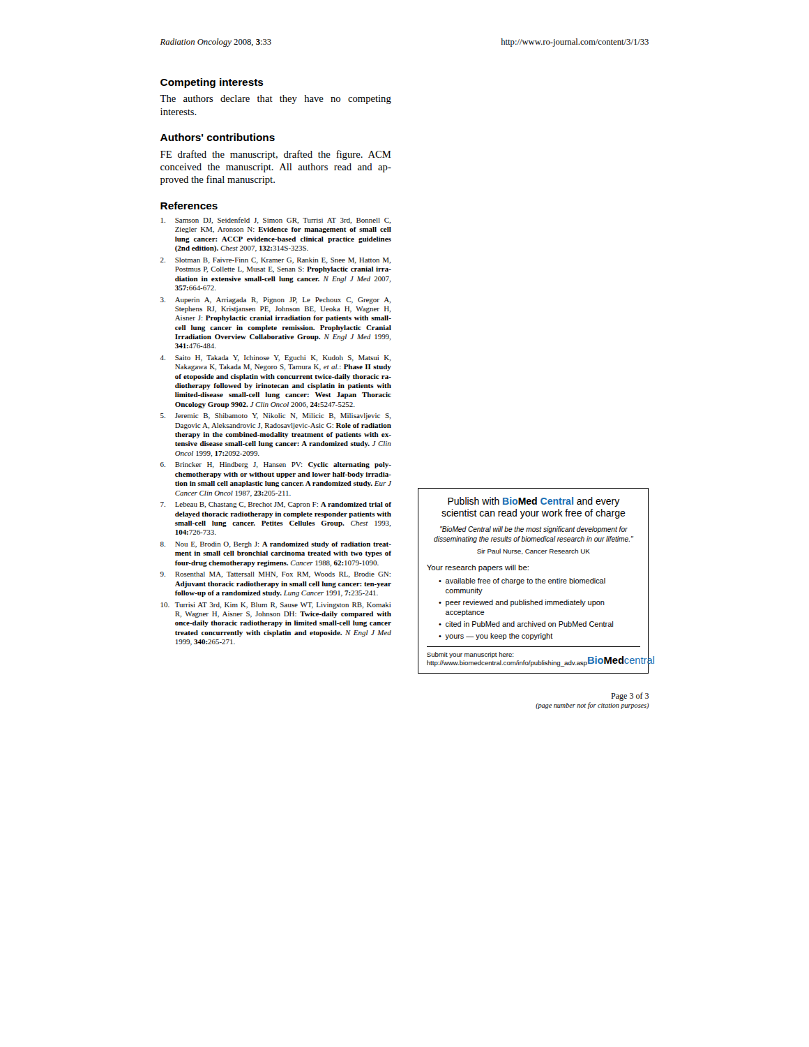Radiation Oncology 2008, 3:33
http://www.ro-journal.com/content/3/1/33
Competing interests
The authors declare that they have no competing interests.
Authors' contributions
FE drafted the manuscript, drafted the figure. ACM conceived the manuscript. All authors read and approved the final manuscript.
References
Samson DJ, Seidenfeld J, Simon GR, Turrisi AT 3rd, Bonnell C, Ziegler KM, Aronson N: Evidence for management of small cell lung cancer: ACCP evidence-based clinical practice guidelines (2nd edition). Chest 2007, 132: 314S-323S.
Slotman B, Faivre-Finn C, Kramer G, Rankin E, Snee M, Hatton M, Postmus P, Collette L, Musat E, Senan S: Prophylactic cranial irradiation in extensive small-cell lung cancer. N Engl J Med 2007, 357: 664-672.
Auperin A, Arriagada R, Pignon JP, Le Pechoux C, Gregor A, Stephens RJ, Kristjansen PE, Johnson BE, Ueoka H, Wagner H, Aisner J: Prophylactic cranial irradiation for patients with small-cell lung cancer in complete remission. Prophylactic Cranial Irradiation Overview Collaborative Group. N Engl J Med 1999, 341: 476-484.
Saito H, Takada Y, Ichinose Y, Eguchi K, Kudoh S, Matsui K, Nakagawa K, Takada M, Negoro S, Tamura K, et al.: Phase II study of etoposide and cisplatin with concurrent twice-daily thoracic radiotherapy followed by irinotecan and cisplatin in patients with limited-disease small-cell lung cancer: West Japan Thoracic Oncology Group 9902. J Clin Oncol 2006, 24: 5247-5252.
Jeremic B, Shibamoto Y, Nikolic N, Milicic B, Milisavljevic S, Dagovic A, Aleksandrovic J, Radosavljevic-Asic G: Role of radiation therapy in the combined-modality treatment of patients with extensive disease small-cell lung cancer: A randomized study. J Clin Oncol 1999, 17: 2092-2099.
Brincker H, Hindberg J, Hansen PV: Cyclic alternating polychemotherapy with or without upper and lower half-body irradiation in small cell anaplastic lung cancer. A randomized study. Eur J Cancer Clin Oncol 1987, 23: 205-211.
Lebeau B, Chastang C, Brechot JM, Capron F: A randomized trial of delayed thoracic radiotherapy in complete responder patients with small-cell lung cancer. Petites Cellules Group. Chest 1993, 104: 726-733.
Nou E, Brodin O, Bergh J: A randomized study of radiation treatment in small cell bronchial carcinoma treated with two types of four-drug chemotherapy regimens. Cancer 1988, 62: 1079-1090.
Rosenthal MA, Tattersall MHN, Fox RM, Woods RL, Brodie GN: Adjuvant thoracic radiotherapy in small cell lung cancer: ten-year follow-up of a randomized study. Lung Cancer 1991, 7: 235-241.
Turrisi AT 3rd, Kim K, Blum R, Sause WT, Livingston RB, Komaki R, Wagner H, Aisner S, Johnson DH: Twice-daily compared with once-daily thoracic radiotherapy in limited small-cell lung cancer treated concurrently with cisplatin and etoposide. N Engl J Med 1999, 340: 265-271.
Publish with Bio Med Central and every
scientist can read your work free of charge
"BioMed Central will be the most significant development for disseminating the results of biomedical research in our lifetime."
Sir Paul Nurse, Cancer Research UK
Your research papers will be:
available free of charge to the entire biomedical community
peer reviewed and published immediately upon acceptance
cited in PubMed and archived on PubMed Central
yours — you keep the copyright
Submit your manuscript here:
http://www.biomedcentral.com/info/publishing_adv.asp
Bio Med central
Page 3 of 3
(page number not for citation purposes)